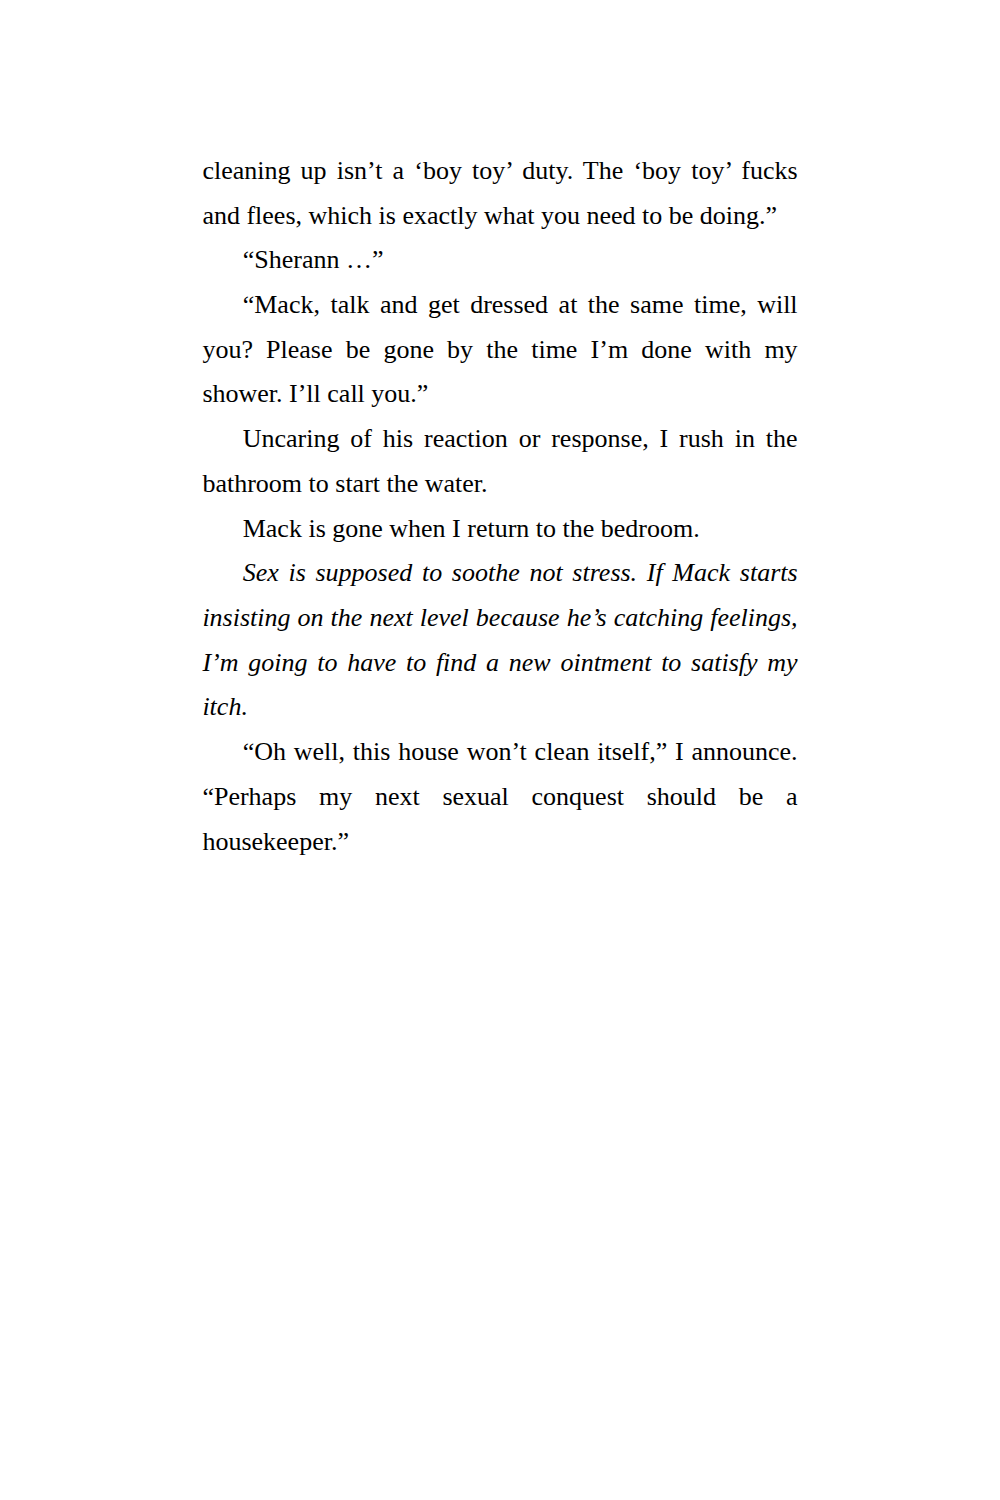cleaning up isn’t a ‘boy toy’ duty. The ‘boy toy’ fucks and flees, which is exactly what you need to be doing.”
“Sherann …”
“Mack, talk and get dressed at the same time, will you? Please be gone by the time I’m done with my shower. I’ll call you.”
Uncaring of his reaction or response, I rush in the bathroom to start the water.
Mack is gone when I return to the bedroom.
Sex is supposed to soothe not stress. If Mack starts insisting on the next level because he’s catching feelings, I’m going to have to find a new ointment to satisfy my itch.
“Oh well, this house won’t clean itself,” I announce. “Perhaps my next sexual conquest should be a housekeeper.”